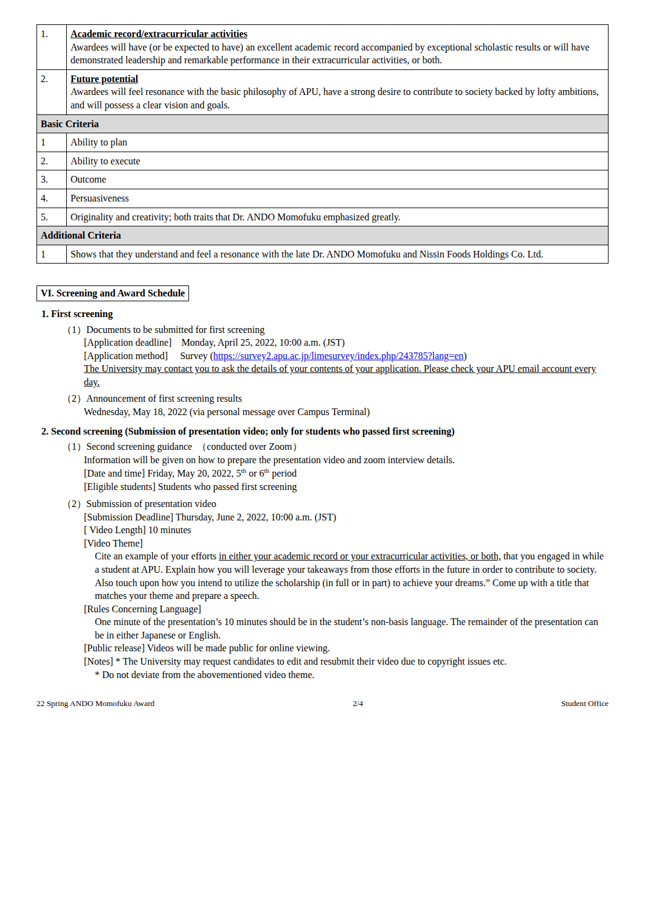| 1. | Academic record/extracurricular activities Awardees will have (or be expected to have) an excellent academic record accompanied by exceptional scholastic results or will have demonstrated leadership and remarkable performance in their extracurricular activities, or both. |
| 2. | Future potential Awardees will feel resonance with the basic philosophy of APU, have a strong desire to contribute to society backed by lofty ambitions, and will possess a clear vision and goals. |
| Basic Criteria |
| 1 | Ability to plan |
| 2. | Ability to execute |
| 3. | Outcome |
| 4. | Persuasiveness |
| 5. | Originality and creativity; both traits that Dr. ANDO Momofuku emphasized greatly. |
| Additional Criteria |
| 1 | Shows that they understand and feel a resonance with the late Dr. ANDO Momofuku and Nissin Foods Holdings Co. Ltd. |
VI. Screening and Award Schedule
First screening
（1）Documents to be submitted for first screening
[Application deadline] Monday, April 25, 2022, 10:00 a.m. (JST)
[Application method] Survey (https://survey2.apu.ac.jp/limesurvey/index.php/243785?lang=en)
The University may contact you to ask the details of your contents of your application. Please check your APU email account every day.
（2）Announcement of first screening results
Wednesday, May 18, 2022 (via personal message over Campus Terminal)
Second screening (Submission of presentation video; only for students who passed first screening)
（1）Second screening guidance （conducted over Zoom）
Information will be given on how to prepare the presentation video and zoom interview details.
[Date and time] Friday, May 20, 2022, 5th or 6th period
[Eligible students] Students who passed first screening
（2）Submission of presentation video
[Submission Deadline] Thursday, June 2, 2022, 10:00 a.m. (JST)
[ Video Length] 10 minutes
[Video Theme]
Cite an example of your efforts in either your academic record or your extracurricular activities, or both, that you engaged in while a student at APU. Explain how you will leverage your takeaways from those efforts in the future in order to contribute to society. Also touch upon how you intend to utilize the scholarship (in full or in part) to achieve your dreams.” Come up with a title that matches your theme and prepare a speech.
[Rules Concerning Language]
One minute of the presentation’s 10 minutes should be in the student’s non-basis language. The remainder of the presentation can be in either Japanese or English.
[Public release] Videos will be made public for online viewing.
[Notes] * The University may request candidates to edit and resubmit their video due to copyright issues etc.
* Do not deviate from the abovementioned video theme.
22 Spring ANDO Momofuku Award 2/4 Student Office